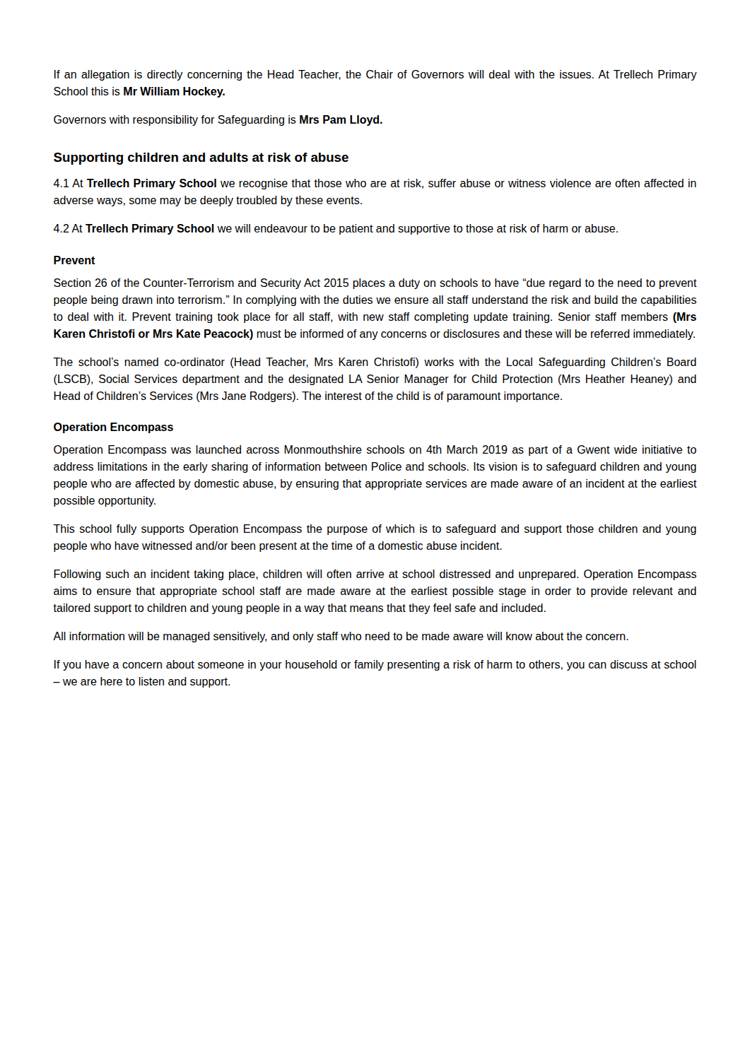If an allegation is directly concerning the Head Teacher, the Chair of Governors will deal with the issues. At Trellech Primary School this is Mr William Hockey.
Governors with responsibility for Safeguarding is Mrs Pam Lloyd.
Supporting children and adults at risk of abuse
4.1 At Trellech Primary School we recognise that those who are at risk, suffer abuse or witness violence are often affected in adverse ways, some may be deeply troubled by these events.
4.2 At Trellech Primary School we will endeavour to be patient and supportive to those at risk of harm or abuse.
Prevent
Section 26 of the Counter-Terrorism and Security Act 2015 places a duty on schools to have “due regard to the need to prevent people being drawn into terrorism.” In complying with the duties we ensure all staff understand the risk and build the capabilities to deal with it. Prevent training took place for all staff, with new staff completing update training. Senior staff members (Mrs Karen Christofi or Mrs Kate Peacock) must be informed of any concerns or disclosures and these will be referred immediately.
The school’s named co-ordinator (Head Teacher, Mrs Karen Christofi) works with the Local Safeguarding Children’s Board (LSCB), Social Services department and the designated LA Senior Manager for Child Protection (Mrs Heather Heaney) and Head of Children’s Services (Mrs Jane Rodgers). The interest of the child is of paramount importance.
Operation Encompass
Operation Encompass was launched across Monmouthshire schools on 4th March 2019 as part of a Gwent wide initiative to address limitations in the early sharing of information between Police and schools. Its vision is to safeguard children and young people who are affected by domestic abuse, by ensuring that appropriate services are made aware of an incident at the earliest possible opportunity.
This school fully supports Operation Encompass the purpose of which is to safeguard and support those children and young people who have witnessed and/or been present at the time of a domestic abuse incident.
Following such an incident taking place, children will often arrive at school distressed and unprepared. Operation Encompass aims to ensure that appropriate school staff are made aware at the earliest possible stage in order to provide relevant and tailored support to children and young people in a way that means that they feel safe and included.
All information will be managed sensitively, and only staff who need to be made aware will know about the concern.
If you have a concern about someone in your household or family presenting a risk of harm to others, you can discuss at school – we are here to listen and support.